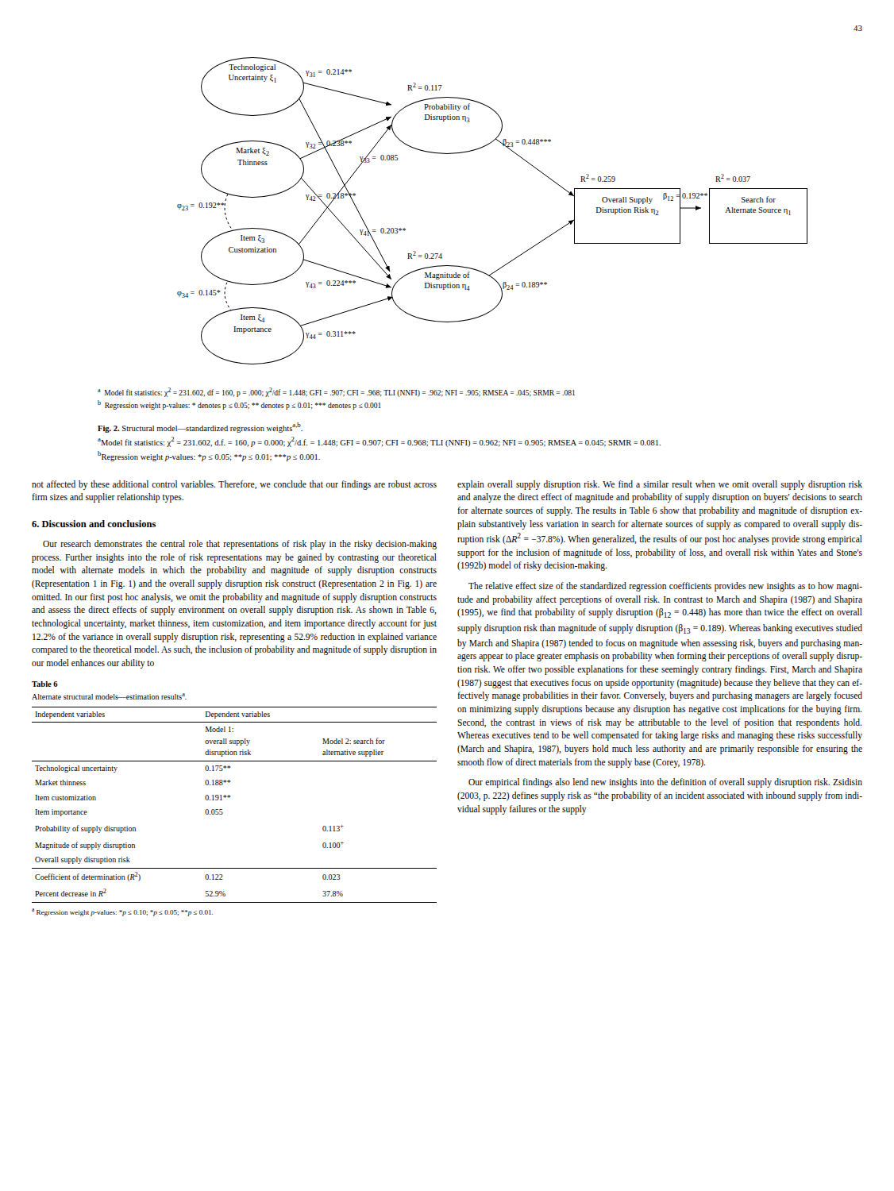43
Technological
Uncertainty ξ1
Market ξ2
Thinness
Item ξ3
Customization
Item ξ4
Importance
Probability of
Disruption η3
Magnitude of
Disruption η4
Overall Supply
Disruption Risk η2
Search for
Alternate Source η1
γ31 = 0.214**
γ32 = 0.238**
γ33 = 0.085
γ42 = 0.218***
γ41 = 0.203**
γ43 = 0.224***
γ44 = 0.311***
β23 = 0.448***
β24 = 0.189**
β12 = 0.192**
φ23 = 0.192**
φ34 = 0.145*
R2 = 0.117
R2 = 0.274
R2 = 0.259
R2 = 0.037
a Model fit statistics: χ2 = 231.602, df = 160, p = .000; χ2/df = 1.448; GFI = .907; CFI = .968; TLI (NNFI) = .962; NFI = .905; RMSEA = .045; SRMR = .081
b Regression weight p-values: * denotes p ≤ 0.05; ** denotes p ≤ 0.01; *** denotes p ≤ 0.001
Fig. 2. Structural model—standardized regression weightsa,b.
aModel fit statistics: χ2 = 231.602, d.f. = 160, p = 0.000; χ2/d.f. = 1.448; GFI = 0.907; CFI = 0.968; TLI (NNFI) = 0.962; NFI = 0.905; RMSEA = 0.045; SRMR = 0.081.
bRegression weight p-values: *p ≤ 0.05; **p ≤ 0.01; ***p ≤ 0.001.
not affected by these additional control variables. Therefore, we conclude that our findings are robust across firm sizes and supplier relationship types.
6. Discussion and conclusions
Our research demonstrates the central role that representations of risk play in the risky decision-making process. Further insights into the role of risk representations may be gained by contrasting our theoretical model with alternate models in which the probability and magnitude of supply disruption constructs (Representation 1 in Fig. 1) and the overall supply disruption risk construct (Representation 2 in Fig. 1) are omitted. In our first post hoc analysis, we omit the probability and magnitude of supply disruption constructs and assess the direct effects of supply environment on overall supply disruption risk. As shown in Table 6, technological uncertainty, market thinness, item customization, and item importance directly account for just 12.2% of the variance in overall supply disruption risk, representing a 52.9% reduction in explained variance compared to the theoretical model. As such, the inclusion of probability and magnitude of supply disruption in our model enhances our ability to
Table 6
Alternate structural models—estimation resultsa.
| Independent variables | Dependent variables |
| --- | --- |
| | Model 1: overall supply disruption risk | Model 2: search for alternative supplier |
| Technological uncertainty | 0.175** | |
| Market thinness | 0.188** | |
| Item customization | 0.191** | |
| Item importance | 0.055 | |
| Probability of supply disruption | | 0.113 + |
| Magnitude of supply disruption | | 0.100 + |
| Overall supply disruption risk | | |
| Coefficient of determination ( R 2 ) | 0.122 | 0.023 |
| Percent decrease in R 2 | 52.9% | 37.8% |
a Regression weight p-values: *p ≤ 0.10; *p ≤ 0.05; **p ≤ 0.01.
explain overall supply disruption risk. We find a similar result when we omit overall supply disruption risk and analyze the direct effect of magnitude and probability of supply disruption on buyers' decisions to search for alternate sources of supply. The results in Table 6 show that probability and magnitude of disruption explain substantively less variation in search for alternate sources of supply as compared to overall supply disruption risk (ΔR2 = −37.8%). When generalized, the results of our post hoc analyses provide strong empirical support for the inclusion of magnitude of loss, probability of loss, and overall risk within Yates and Stone's (1992b) model of risky decision-making.
The relative effect size of the standardized regression coefficients provides new insights as to how magnitude and probability affect perceptions of overall risk. In contrast to March and Shapira (1987) and Shapira (1995), we find that probability of supply disruption (β12 = 0.448) has more than twice the effect on overall supply disruption risk than magnitude of supply disruption (β13 = 0.189). Whereas banking executives studied by March and Shapira (1987) tended to focus on magnitude when assessing risk, buyers and purchasing managers appear to place greater emphasis on probability when forming their perceptions of overall supply disruption risk. We offer two possible explanations for these seemingly contrary findings. First, March and Shapira (1987) suggest that executives focus on upside opportunity (magnitude) because they believe that they can effectively manage probabilities in their favor. Conversely, buyers and purchasing managers are largely focused on minimizing supply disruptions because any disruption has negative cost implications for the buying firm. Second, the contrast in views of risk may be attributable to the level of position that respondents hold. Whereas executives tend to be well compensated for taking large risks and managing these risks successfully (March and Shapira, 1987), buyers hold much less authority and are primarily responsible for ensuring the smooth flow of direct materials from the supply base (Corey, 1978).
Our empirical findings also lend new insights into the definition of overall supply disruption risk. Zsidisin (2003, p. 222) defines supply risk as “the probability of an incident associated with inbound supply from individual supply failures or the supply